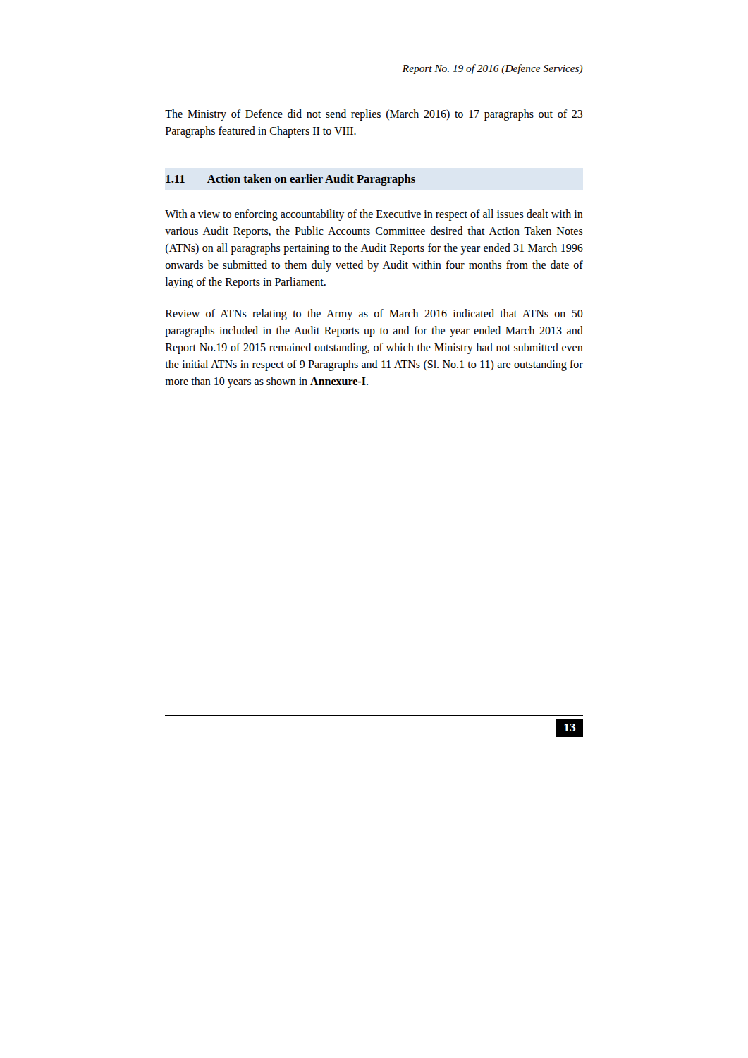Report No. 19 of 2016 (Defence Services)
The Ministry of Defence did not send replies (March 2016) to 17 paragraphs out of 23 Paragraphs featured in Chapters II to VIII.
1.11 Action taken on earlier Audit Paragraphs
With a view to enforcing accountability of the Executive in respect of all issues dealt with in various Audit Reports, the Public Accounts Committee desired that Action Taken Notes (ATNs) on all paragraphs pertaining to the Audit Reports for the year ended 31 March 1996 onwards be submitted to them duly vetted by Audit within four months from the date of laying of the Reports in Parliament.
Review of ATNs relating to the Army as of March 2016 indicated that ATNs on 50 paragraphs included in the Audit Reports up to and for the year ended March 2013 and Report No.19 of 2015 remained outstanding, of which the Ministry had not submitted even the initial ATNs in respect of 9 Paragraphs and 11 ATNs (Sl. No.1 to 11) are outstanding for more than 10 years as shown in Annexure-I.
13